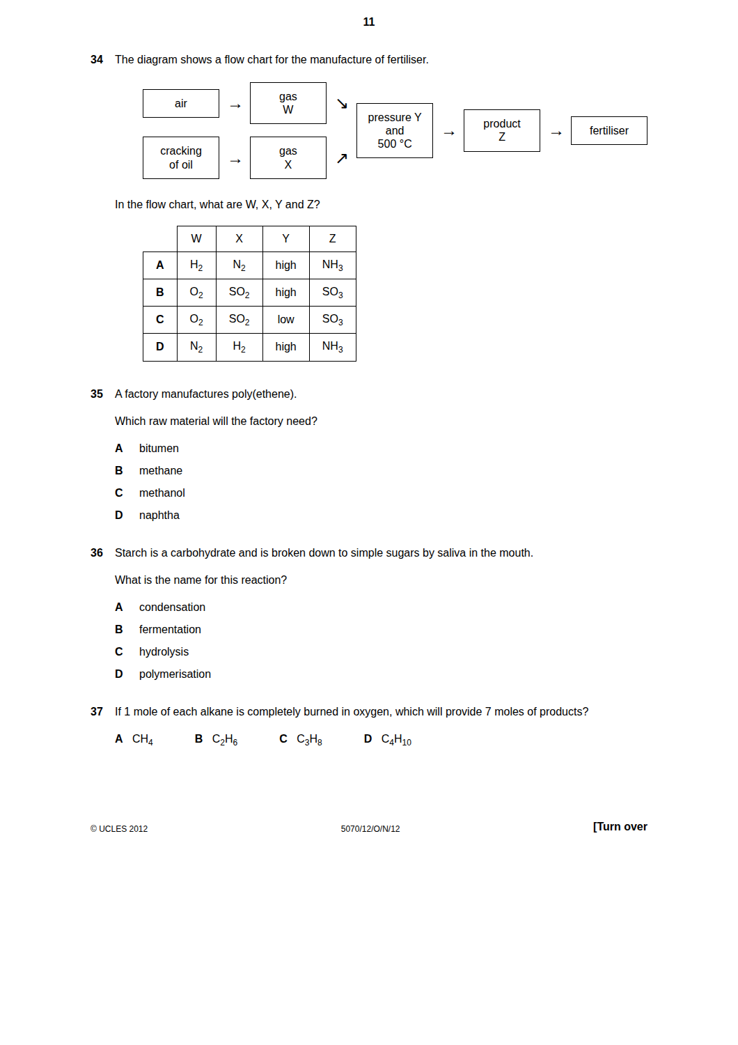11
34
The diagram shows a flow chart for the manufacture of fertiliser.
| air | | gas W | | pressure Y and 500 °C | | product Z | | fertiliser |
| cracking of oil | | gas X | |
In the flow chart, what are W, X, Y and Z?
| | W | X | Y | Z |
| --- | --- | --- | --- | --- |
| A | H 2 | N 2 | high | NH 3 |
| B | O 2 | SO 2 | high | SO 3 |
| C | O 2 | SO 2 | low | SO 3 |
| D | N 2 | H 2 | high | NH 3 |
35
A factory manufactures poly(ethene).
Which raw material will the factory need?
Abitumen
Bmethane
Cmethanol
Dnaphtha
36
Starch is a carbohydrate and is broken down to simple sugars by saliva in the mouth.
What is the name for this reaction?
Acondensation
Bfermentation
Chydrolysis
Dpolymerisation
37
If 1 mole of each alkane is completely burned in oxygen, which will provide 7 moles of products?
ACH4
BC2H6
CC3H8
DC4H10
© UCLES 2012 5070/12/O/N/12 [Turn over